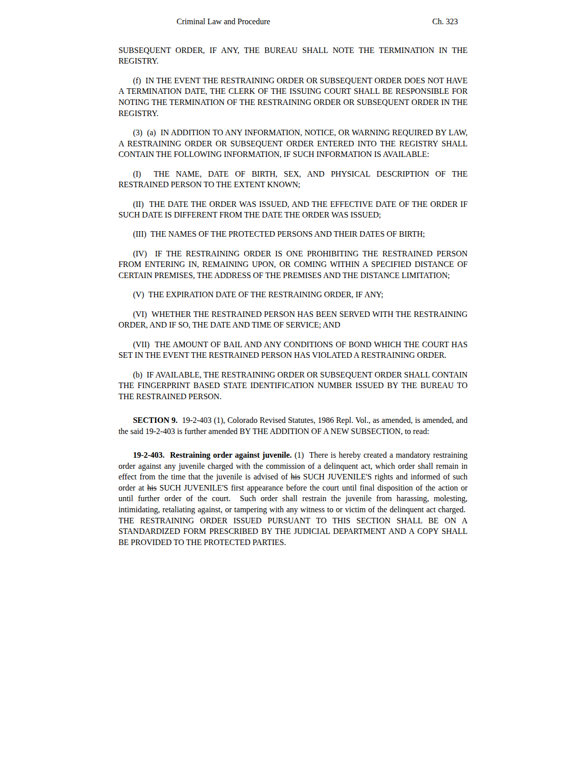Criminal Law and Procedure Ch. 323
SUBSEQUENT ORDER, IF ANY, THE BUREAU SHALL NOTE THE TERMINATION IN THE REGISTRY.
(f) IN THE EVENT THE RESTRAINING ORDER OR SUBSEQUENT ORDER DOES NOT HAVE A TERMINATION DATE, THE CLERK OF THE ISSUING COURT SHALL BE RESPONSIBLE FOR NOTING THE TERMINATION OF THE RESTRAINING ORDER OR SUBSEQUENT ORDER IN THE REGISTRY.
(3) (a) IN ADDITION TO ANY INFORMATION, NOTICE, OR WARNING REQUIRED BY LAW, A RESTRAINING ORDER OR SUBSEQUENT ORDER ENTERED INTO THE REGISTRY SHALL CONTAIN THE FOLLOWING INFORMATION, IF SUCH INFORMATION IS AVAILABLE:
(I) THE NAME, DATE OF BIRTH, SEX, AND PHYSICAL DESCRIPTION OF THE RESTRAINED PERSON TO THE EXTENT KNOWN;
(II) THE DATE THE ORDER WAS ISSUED, AND THE EFFECTIVE DATE OF THE ORDER IF SUCH DATE IS DIFFERENT FROM THE DATE THE ORDER WAS ISSUED;
(III) THE NAMES OF THE PROTECTED PERSONS AND THEIR DATES OF BIRTH;
(IV) IF THE RESTRAINING ORDER IS ONE PROHIBITING THE RESTRAINED PERSON FROM ENTERING IN, REMAINING UPON, OR COMING WITHIN A SPECIFIED DISTANCE OF CERTAIN PREMISES, THE ADDRESS OF THE PREMISES AND THE DISTANCE LIMITATION;
(V) THE EXPIRATION DATE OF THE RESTRAINING ORDER, IF ANY;
(VI) WHETHER THE RESTRAINED PERSON HAS BEEN SERVED WITH THE RESTRAINING ORDER, AND IF SO, THE DATE AND TIME OF SERVICE; AND
(VII) THE AMOUNT OF BAIL AND ANY CONDITIONS OF BOND WHICH THE COURT HAS SET IN THE EVENT THE RESTRAINED PERSON HAS VIOLATED A RESTRAINING ORDER.
(b) IF AVAILABLE, THE RESTRAINING ORDER OR SUBSEQUENT ORDER SHALL CONTAIN THE FINGERPRINT BASED STATE IDENTIFICATION NUMBER ISSUED BY THE BUREAU TO THE RESTRAINED PERSON.
SECTION 9. 19-2-403 (1), Colorado Revised Statutes, 1986 Repl. Vol., as amended, is amended, and the said 19-2-403 is further amended BY THE ADDITION OF A NEW SUBSECTION, to read:
19-2-403. Restraining order against juvenile. (1) There is hereby created a mandatory restraining order against any juvenile charged with the commission of a delinquent act, which order shall remain in effect from the time that the juvenile is advised of his SUCH JUVENILE'S rights and informed of such order at his SUCH JUVENILE'S first appearance before the court until final disposition of the action or until further order of the court. Such order shall restrain the juvenile from harassing, molesting, intimidating, retaliating against, or tampering with any witness to or victim of the delinquent act charged. THE RESTRAINING ORDER ISSUED PURSUANT TO THIS SECTION SHALL BE ON A STANDARDIZED FORM PRESCRIBED BY THE JUDICIAL DEPARTMENT AND A COPY SHALL BE PROVIDED TO THE PROTECTED PARTIES.